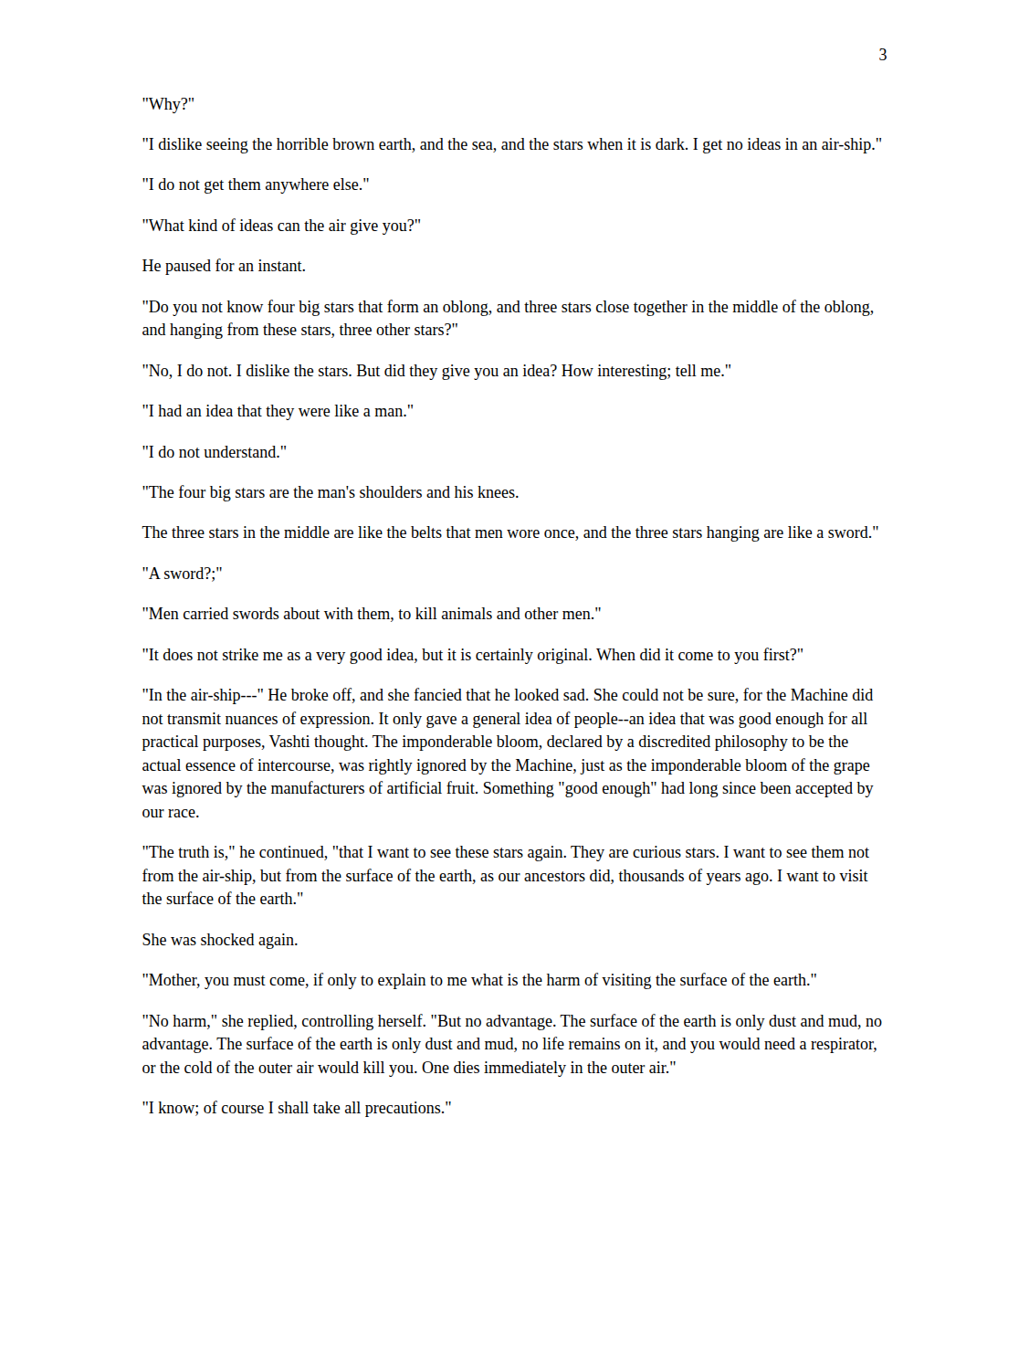3
"Why?"
"I dislike seeing the horrible brown earth, and the sea, and the stars when it is dark. I get no ideas in an air-ship."
"I do not get them anywhere else."
"What kind of ideas can the air give you?"
He paused for an instant.
"Do you not know four big stars that form an oblong, and three stars close together in the middle of the oblong, and hanging from these stars, three other stars?"
"No, I do not. I dislike the stars. But did they give you an idea? How interesting; tell me."
"I had an idea that they were like a man."
"I do not understand."
"The four big stars are the man's shoulders and his knees.
The three stars in the middle are like the belts that men wore once, and the three stars hanging are like a sword."
"A sword?;"
"Men carried swords about with them, to kill animals and other men."
"It does not strike me as a very good idea, but it is certainly original. When did it come to you first?"
"In the air-ship---" He broke off, and she fancied that he looked sad. She could not be sure, for the Machine did not transmit nuances of expression. It only gave a general idea of people--an idea that was good enough for all practical purposes, Vashti thought. The imponderable bloom, declared by a discredited philosophy to be the actual essence of intercourse, was rightly ignored by the Machine, just as the imponderable bloom of the grape was ignored by the manufacturers of artificial fruit. Something "good enough" had long since been accepted by our race.
"The truth is," he continued, "that I want to see these stars again. They are curious stars. I want to see them not from the air-ship, but from the surface of the earth, as our ancestors did, thousands of years ago. I want to visit the surface of the earth."
She was shocked again.
"Mother, you must come, if only to explain to me what is the harm of visiting the surface of the earth."
"No harm," she replied, controlling herself. "But no advantage. The surface of the earth is only dust and mud, no advantage. The surface of the earth is only dust and mud, no life remains on it, and you would need a respirator, or the cold of the outer air would kill you. One dies immediately in the outer air."
"I know; of course I shall take all precautions."